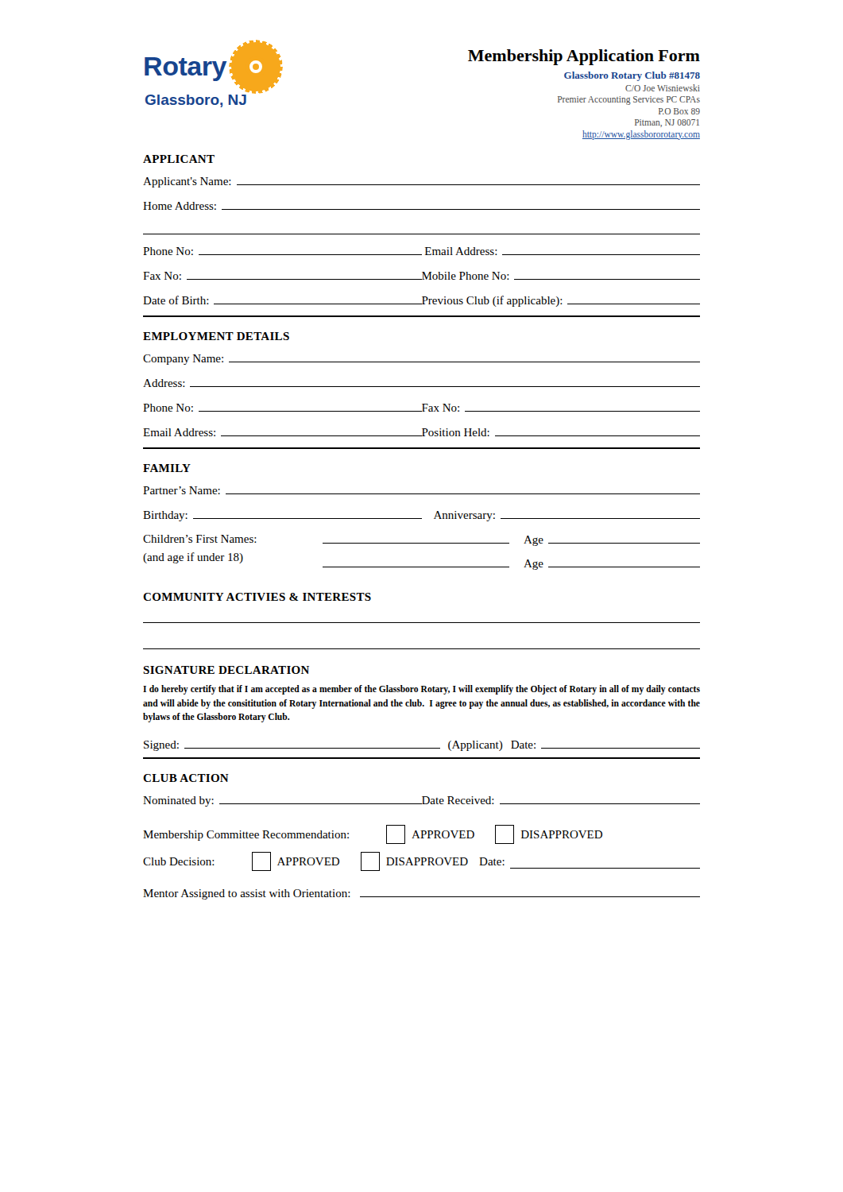Rotary
Glassboro, NJ
Membership Application Form
Glassboro Rotary Club #81478
C/O Joe Wisniewski
Premier Accounting Services PC CPAs
P.O Box 89
Pitman, NJ 08071
http://www.glassbororotary.com
APPLICANT
Applicant's Name:
Home Address:
Phone No:
Email Address:
Fax No:
Mobile Phone No:
Date of Birth:
Previous Club (if applicable):
EMPLOYMENT DETAILS
Company Name:
Address:
Phone No:
Fax No:
Email Address:
Position Held:
FAMILY
Partner’s Name:
Birthday:
Anniversary:
Children’s First Names:
(and age if under 18)
Age
Age
COMMUNITY ACTIVIES & INTERESTS
SIGNATURE DECLARATION
I do hereby certify that if I am accepted as a member of the Glassboro Rotary, I will exemplify the Object of Rotary in all of my daily contacts and will abide by the consititution of Rotary International and the club. I agree to pay the annual dues, as established, in accordance with the bylaws of the Glassboro Rotary Club.
Signed: (Applicant) Date:
CLUB ACTION
Nominated by:
Date Received:
Membership Committee Recommendation: APPROVED DISAPPROVED
Club Decision: APPROVED DISAPPROVED Date:
Mentor Assigned to assist with Orientation: